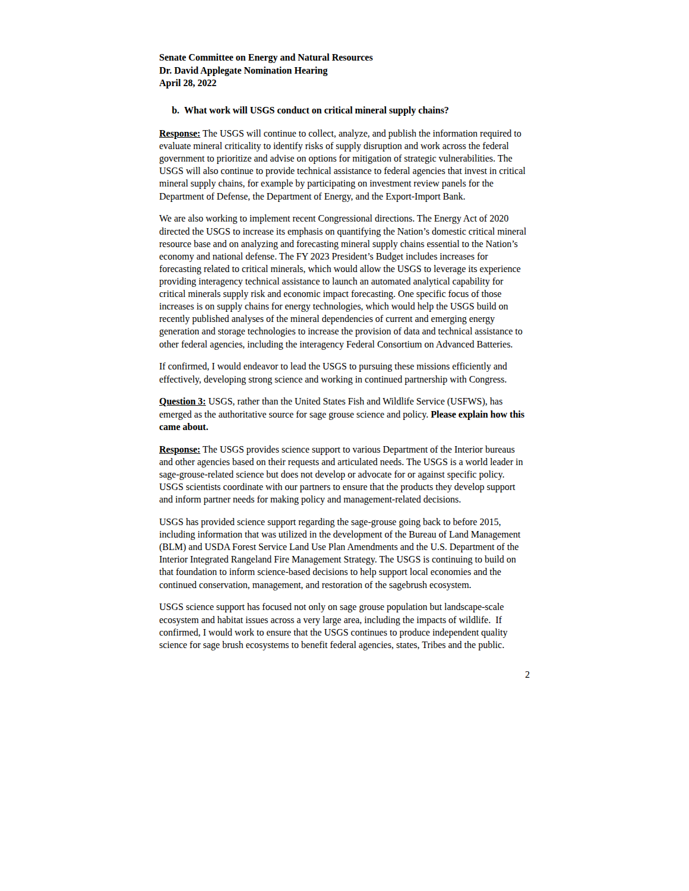Senate Committee on Energy and Natural Resources
Dr. David Applegate Nomination Hearing
April 28, 2022
b. What work will USGS conduct on critical mineral supply chains?
Response: The USGS will continue to collect, analyze, and publish the information required to evaluate mineral criticality to identify risks of supply disruption and work across the federal government to prioritize and advise on options for mitigation of strategic vulnerabilities. The USGS will also continue to provide technical assistance to federal agencies that invest in critical mineral supply chains, for example by participating on investment review panels for the Department of Defense, the Department of Energy, and the Export-Import Bank.
We are also working to implement recent Congressional directions. The Energy Act of 2020 directed the USGS to increase its emphasis on quantifying the Nation’s domestic critical mineral resource base and on analyzing and forecasting mineral supply chains essential to the Nation’s economy and national defense. The FY 2023 President’s Budget includes increases for forecasting related to critical minerals, which would allow the USGS to leverage its experience providing interagency technical assistance to launch an automated analytical capability for critical minerals supply risk and economic impact forecasting. One specific focus of those increases is on supply chains for energy technologies, which would help the USGS build on recently published analyses of the mineral dependencies of current and emerging energy generation and storage technologies to increase the provision of data and technical assistance to other federal agencies, including the interagency Federal Consortium on Advanced Batteries.
If confirmed, I would endeavor to lead the USGS to pursuing these missions efficiently and effectively, developing strong science and working in continued partnership with Congress.
Question 3: USGS, rather than the United States Fish and Wildlife Service (USFWS), has emerged as the authoritative source for sage grouse science and policy. Please explain how this came about.
Response: The USGS provides science support to various Department of the Interior bureaus and other agencies based on their requests and articulated needs. The USGS is a world leader in sage-grouse-related science but does not develop or advocate for or against specific policy. USGS scientists coordinate with our partners to ensure that the products they develop support and inform partner needs for making policy and management-related decisions.
USGS has provided science support regarding the sage-grouse going back to before 2015, including information that was utilized in the development of the Bureau of Land Management (BLM) and USDA Forest Service Land Use Plan Amendments and the U.S. Department of the Interior Integrated Rangeland Fire Management Strategy. The USGS is continuing to build on that foundation to inform science-based decisions to help support local economies and the continued conservation, management, and restoration of the sagebrush ecosystem.
USGS science support has focused not only on sage grouse population but landscape-scale ecosystem and habitat issues across a very large area, including the impacts of wildlife. If confirmed, I would work to ensure that the USGS continues to produce independent quality science for sage brush ecosystems to benefit federal agencies, states, Tribes and the public.
2